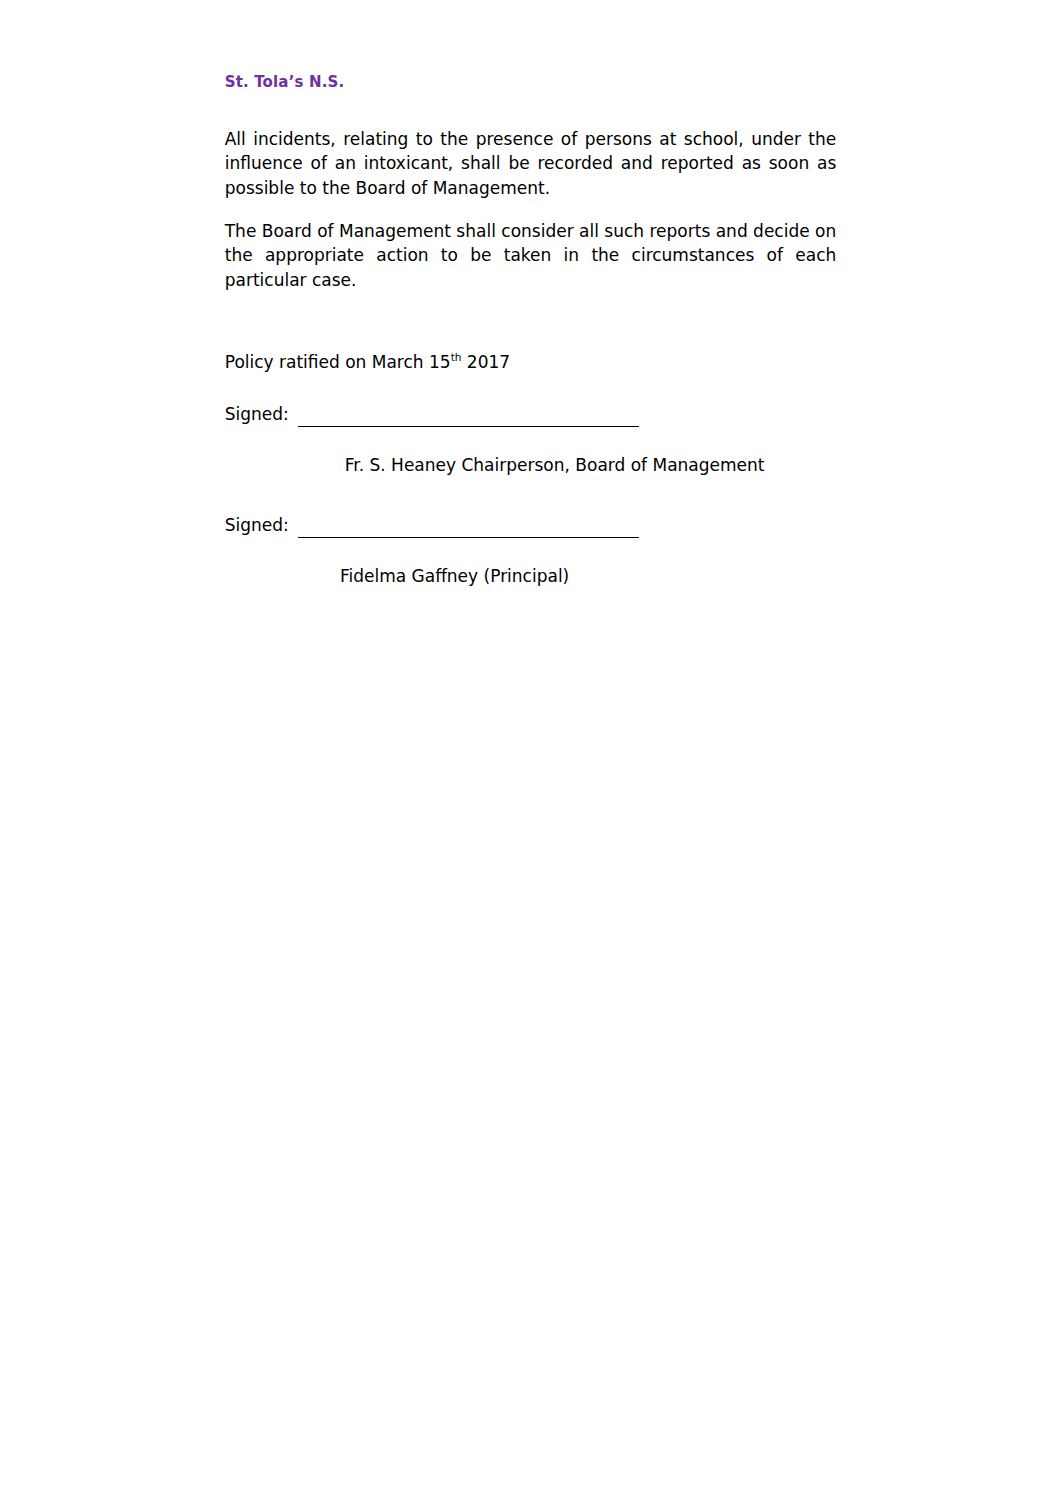St. Tola’s N.S.
All incidents, relating to the presence of persons at school, under the influence of an intoxicant, shall be recorded and reported as soon as possible to the Board of Management.
The Board of Management shall consider all such reports and decide on the appropriate action to be taken in the circumstances of each particular case.
Policy ratified on March 15th 2017
Signed:
Fr. S. Heaney Chairperson, Board of Management
Signed:
Fidelma Gaffney (Principal)